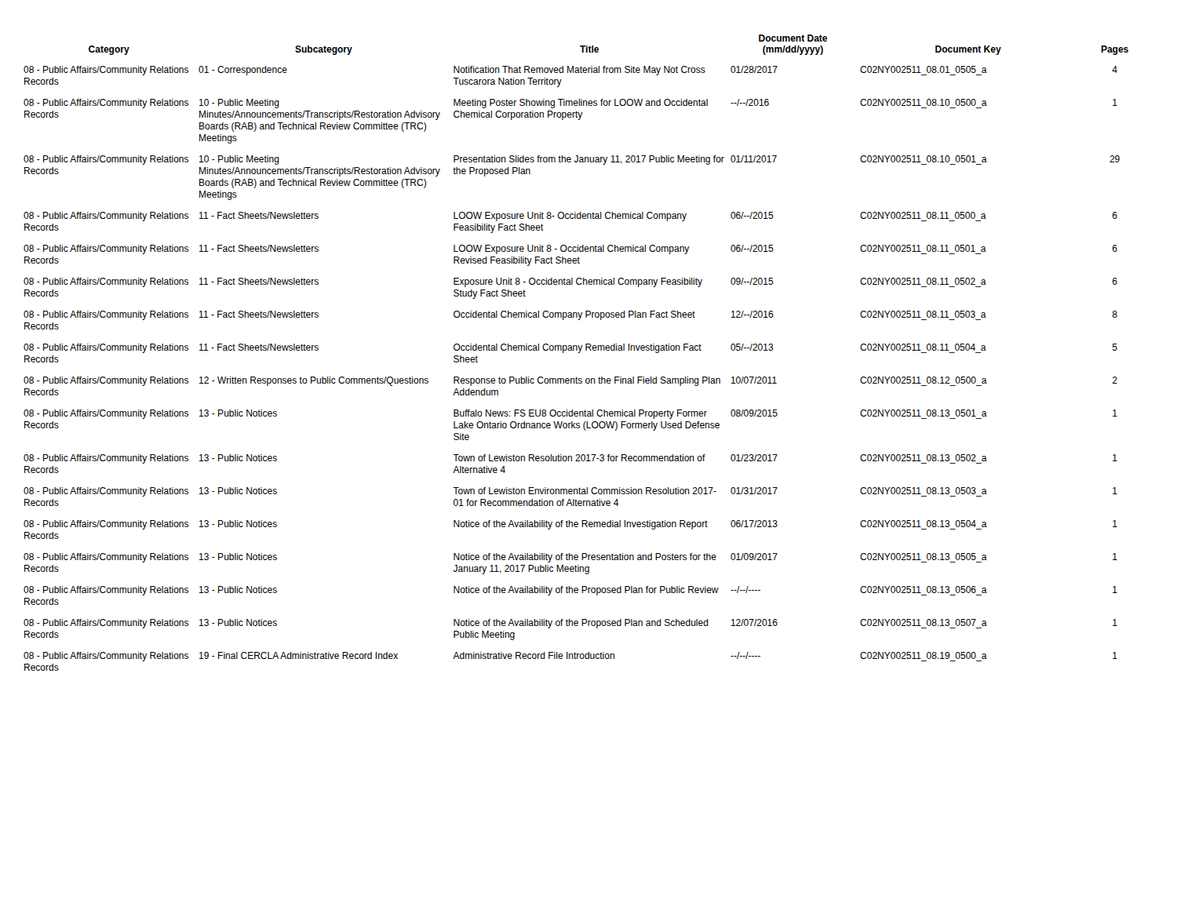| Category | Subcategory | Title | Document Date (mm/dd/yyyy) | Document Key | Pages |
| --- | --- | --- | --- | --- | --- |
| 08 - Public Affairs/Community Relations Records | 01 - Correspondence | Notification That Removed Material from Site May Not Cross Tuscarora Nation Territory | 01/28/2017 | C02NY002511_08.01_0505_a | 4 |
| 08 - Public Affairs/Community Relations Records | 10 - Public Meeting Minutes/Announcements/Transcripts/Restoration Advisory Boards (RAB) and Technical Review Committee (TRC) Meetings | Meeting Poster Showing Timelines for LOOW and Occidental Chemical Corporation Property | --/--/2016 | C02NY002511_08.10_0500_a | 1 |
| 08 - Public Affairs/Community Relations Records | 10 - Public Meeting Minutes/Announcements/Transcripts/Restoration Advisory Boards (RAB) and Technical Review Committee (TRC) Meetings | Presentation Slides from the January 11, 2017 Public Meeting for the Proposed Plan | 01/11/2017 | C02NY002511_08.10_0501_a | 29 |
| 08 - Public Affairs/Community Relations Records | 11 - Fact Sheets/Newsletters | LOOW Exposure Unit 8- Occidental Chemical Company Feasibility Fact Sheet | 06/--/2015 | C02NY002511_08.11_0500_a | 6 |
| 08 - Public Affairs/Community Relations Records | 11 - Fact Sheets/Newsletters | LOOW Exposure Unit 8 - Occidental Chemical Company Revised Feasibility Fact Sheet | 06/--/2015 | C02NY002511_08.11_0501_a | 6 |
| 08 - Public Affairs/Community Relations Records | 11 - Fact Sheets/Newsletters | Exposure Unit 8 - Occidental Chemical Company Feasibility Study Fact Sheet | 09/--/2015 | C02NY002511_08.11_0502_a | 6 |
| 08 - Public Affairs/Community Relations Records | 11 - Fact Sheets/Newsletters | Occidental Chemical Company Proposed Plan Fact Sheet | 12/--/2016 | C02NY002511_08.11_0503_a | 8 |
| 08 - Public Affairs/Community Relations Records | 11 - Fact Sheets/Newsletters | Occidental Chemical Company Remedial Investigation Fact Sheet | 05/--/2013 | C02NY002511_08.11_0504_a | 5 |
| 08 - Public Affairs/Community Relations Records | 12 - Written Responses to Public Comments/Questions | Response to Public Comments on the Final Field Sampling Plan Addendum | 10/07/2011 | C02NY002511_08.12_0500_a | 2 |
| 08 - Public Affairs/Community Relations Records | 13 - Public Notices | Buffalo News: FS EU8 Occidental Chemical Property Former Lake Ontario Ordnance Works (LOOW) Formerly Used Defense Site | 08/09/2015 | C02NY002511_08.13_0501_a | 1 |
| 08 - Public Affairs/Community Relations Records | 13 - Public Notices | Town of Lewiston Resolution 2017-3 for Recommendation of Alternative 4 | 01/23/2017 | C02NY002511_08.13_0502_a | 1 |
| 08 - Public Affairs/Community Relations Records | 13 - Public Notices | Town of Lewiston Environmental Commission Resolution 2017-01 for Recommendation of Alternative 4 | 01/31/2017 | C02NY002511_08.13_0503_a | 1 |
| 08 - Public Affairs/Community Relations Records | 13 - Public Notices | Notice of the Availability of the Remedial Investigation Report | 06/17/2013 | C02NY002511_08.13_0504_a | 1 |
| 08 - Public Affairs/Community Relations Records | 13 - Public Notices | Notice of the Availability of the Presentation and Posters for the January 11, 2017 Public Meeting | 01/09/2017 | C02NY002511_08.13_0505_a | 1 |
| 08 - Public Affairs/Community Relations Records | 13 - Public Notices | Notice of the Availability of the Proposed Plan for Public Review | --/--/---- | C02NY002511_08.13_0506_a | 1 |
| 08 - Public Affairs/Community Relations Records | 13 - Public Notices | Notice of the Availability of the Proposed Plan and Scheduled Public Meeting | 12/07/2016 | C02NY002511_08.13_0507_a | 1 |
| 08 - Public Affairs/Community Relations Records | 19 - Final CERCLA Administrative Record Index | Administrative Record File Introduction | --/--/---- | C02NY002511_08.19_0500_a | 1 |